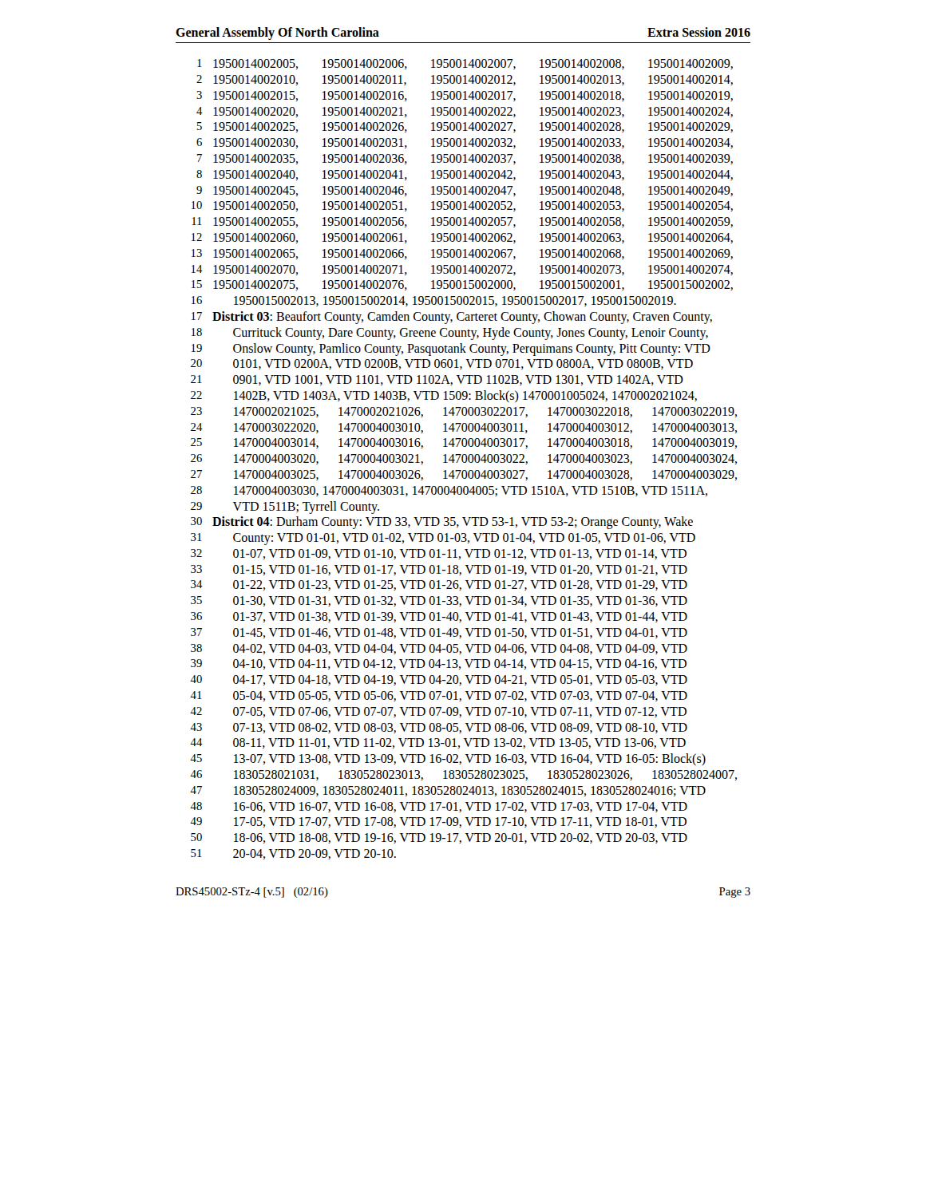General Assembly Of North Carolina
Extra Session 2016
| 1 | 1950014002005, 1950014002006, 1950014002007, 1950014002008, 1950014002009, |
| 2 | 1950014002010, 1950014002011, 1950014002012, 1950014002013, 1950014002014, |
| 3 | 1950014002015, 1950014002016, 1950014002017, 1950014002018, 1950014002019, |
| 4 | 1950014002020, 1950014002021, 1950014002022, 1950014002023, 1950014002024, |
| 5 | 1950014002025, 1950014002026, 1950014002027, 1950014002028, 1950014002029, |
| 6 | 1950014002030, 1950014002031, 1950014002032, 1950014002033, 1950014002034, |
| 7 | 1950014002035, 1950014002036, 1950014002037, 1950014002038, 1950014002039, |
| 8 | 1950014002040, 1950014002041, 1950014002042, 1950014002043, 1950014002044, |
| 9 | 1950014002045, 1950014002046, 1950014002047, 1950014002048, 1950014002049, |
| 10 | 1950014002050, 1950014002051, 1950014002052, 1950014002053, 1950014002054, |
| 11 | 1950014002055, 1950014002056, 1950014002057, 1950014002058, 1950014002059, |
| 12 | 1950014002060, 1950014002061, 1950014002062, 1950014002063, 1950014002064, |
| 13 | 1950014002065, 1950014002066, 1950014002067, 1950014002068, 1950014002069, |
| 14 | 1950014002070, 1950014002071, 1950014002072, 1950014002073, 1950014002074, |
| 15 | 1950014002075, 1950014002076, 1950015002000, 1950015002001, 1950015002002, |
| 16 | 1950015002013, 1950015002014, 1950015002015, 1950015002017, 1950015002019. |
| 17 | District 03 : Beaufort County, Camden County, Carteret County, Chowan County, Craven County, |
| 18 | Currituck County, Dare County, Greene County, Hyde County, Jones County, Lenoir County, |
| 19 | Onslow County, Pamlico County, Pasquotank County, Perquimans County, Pitt County: VTD |
| 20 | 0101, VTD 0200A, VTD 0200B, VTD 0601, VTD 0701, VTD 0800A, VTD 0800B, VTD |
| 21 | 0901, VTD 1001, VTD 1101, VTD 1102A, VTD 1102B, VTD 1301, VTD 1402A, VTD |
| 22 | 1402B, VTD 1403A, VTD 1403B, VTD 1509: Block(s) 1470001005024, 1470002021024, |
| 23 | 1470002021025, 1470002021026, 1470003022017, 1470003022018, 1470003022019, |
| 24 | 1470003022020, 1470004003010, 1470004003011, 1470004003012, 1470004003013, |
| 25 | 1470004003014, 1470004003016, 1470004003017, 1470004003018, 1470004003019, |
| 26 | 1470004003020, 1470004003021, 1470004003022, 1470004003023, 1470004003024, |
| 27 | 1470004003025, 1470004003026, 1470004003027, 1470004003028, 1470004003029, |
| 28 | 1470004003030, 1470004003031, 1470004004005; VTD 1510A, VTD 1510B, VTD 1511A, |
| 29 | VTD 1511B; Tyrrell County. |
| 30 | District 04 : Durham County: VTD 33, VTD 35, VTD 53-1, VTD 53-2; Orange County, Wake |
| 31 | County: VTD 01-01, VTD 01-02, VTD 01-03, VTD 01-04, VTD 01-05, VTD 01-06, VTD |
| 32 | 01-07, VTD 01-09, VTD 01-10, VTD 01-11, VTD 01-12, VTD 01-13, VTD 01-14, VTD |
| 33 | 01-15, VTD 01-16, VTD 01-17, VTD 01-18, VTD 01-19, VTD 01-20, VTD 01-21, VTD |
| 34 | 01-22, VTD 01-23, VTD 01-25, VTD 01-26, VTD 01-27, VTD 01-28, VTD 01-29, VTD |
| 35 | 01-30, VTD 01-31, VTD 01-32, VTD 01-33, VTD 01-34, VTD 01-35, VTD 01-36, VTD |
| 36 | 01-37, VTD 01-38, VTD 01-39, VTD 01-40, VTD 01-41, VTD 01-43, VTD 01-44, VTD |
| 37 | 01-45, VTD 01-46, VTD 01-48, VTD 01-49, VTD 01-50, VTD 01-51, VTD 04-01, VTD |
| 38 | 04-02, VTD 04-03, VTD 04-04, VTD 04-05, VTD 04-06, VTD 04-08, VTD 04-09, VTD |
| 39 | 04-10, VTD 04-11, VTD 04-12, VTD 04-13, VTD 04-14, VTD 04-15, VTD 04-16, VTD |
| 40 | 04-17, VTD 04-18, VTD 04-19, VTD 04-20, VTD 04-21, VTD 05-01, VTD 05-03, VTD |
| 41 | 05-04, VTD 05-05, VTD 05-06, VTD 07-01, VTD 07-02, VTD 07-03, VTD 07-04, VTD |
| 42 | 07-05, VTD 07-06, VTD 07-07, VTD 07-09, VTD 07-10, VTD 07-11, VTD 07-12, VTD |
| 43 | 07-13, VTD 08-02, VTD 08-03, VTD 08-05, VTD 08-06, VTD 08-09, VTD 08-10, VTD |
| 44 | 08-11, VTD 11-01, VTD 11-02, VTD 13-01, VTD 13-02, VTD 13-05, VTD 13-06, VTD |
| 45 | 13-07, VTD 13-08, VTD 13-09, VTD 16-02, VTD 16-03, VTD 16-04, VTD 16-05: Block(s) |
| 46 | 1830528021031, 1830528023013, 1830528023025, 1830528023026, 1830528024007, |
| 47 | 1830528024009, 1830528024011, 1830528024013, 1830528024015, 1830528024016; VTD |
| 48 | 16-06, VTD 16-07, VTD 16-08, VTD 17-01, VTD 17-02, VTD 17-03, VTD 17-04, VTD |
| 49 | 17-05, VTD 17-07, VTD 17-08, VTD 17-09, VTD 17-10, VTD 17-11, VTD 18-01, VTD |
| 50 | 18-06, VTD 18-08, VTD 19-16, VTD 19-17, VTD 20-01, VTD 20-02, VTD 20-03, VTD |
| 51 | 20-04, VTD 20-09, VTD 20-10. |
DRS45002-STz-4 [v.5] (02/16)
Page 3